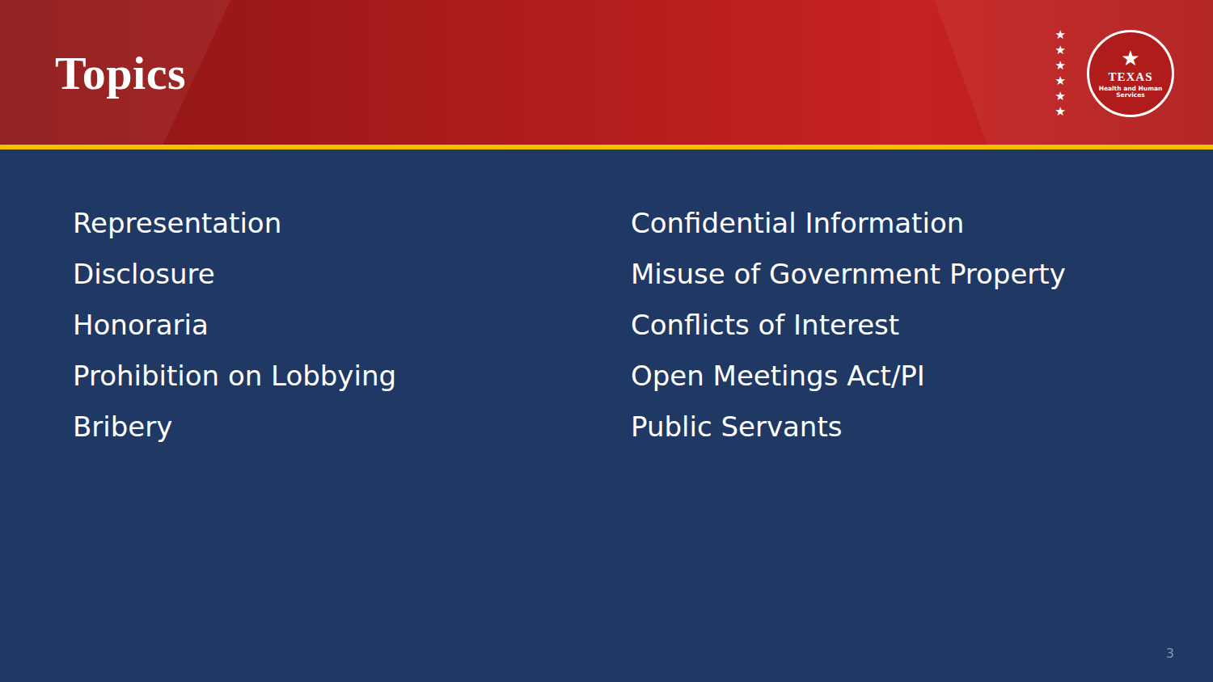Topics
★ ★ ★ ★ ★ ★
★
TEXAS
Health and Human
Services
Representation
Confidential Information
Disclosure
Misuse of Government Property
Honoraria
Conflicts of Interest
Prohibition on Lobbying
Open Meetings Act/PI
Bribery
Public Servants
3